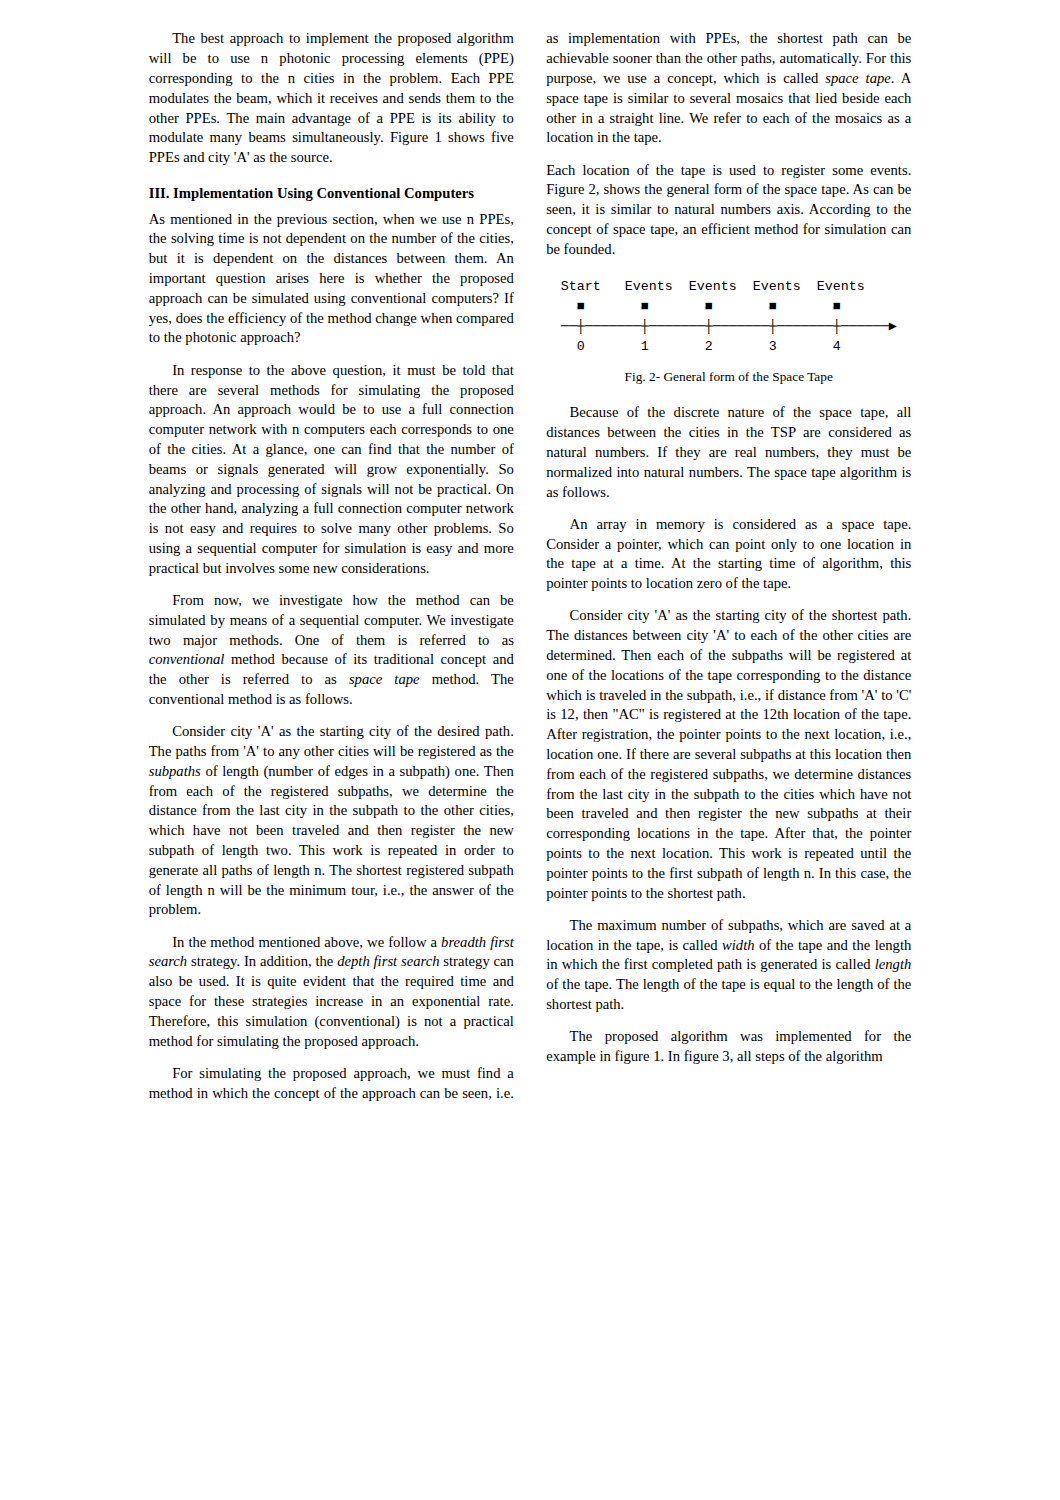The best approach to implement the proposed algorithm will be to use n photonic processing elements (PPE) corresponding to the n cities in the problem. Each PPE modulates the beam, which it receives and sends them to the other PPEs. The main advantage of a PPE is its ability to modulate many beams simultaneously. Figure 1 shows five PPEs and city 'A' as the source.
III. Implementation Using Conventional Computers
As mentioned in the previous section, when we use n PPEs, the solving time is not dependent on the number of the cities, but it is dependent on the distances between them. An important question arises here is whether the proposed approach can be simulated using conventional computers? If yes, does the efficiency of the method change when compared to the photonic approach?
In response to the above question, it must be told that there are several methods for simulating the proposed approach. An approach would be to use a full connection computer network with n computers each corresponds to one of the cities. At a glance, one can find that the number of beams or signals generated will grow exponentially. So analyzing and processing of signals will not be practical. On the other hand, analyzing a full connection computer network is not easy and requires to solve many other problems. So using a sequential computer for simulation is easy and more practical but involves some new considerations.
From now, we investigate how the method can be simulated by means of a sequential computer. We investigate two major methods. One of them is referred to as conventional method because of its traditional concept and the other is referred to as space tape method. The conventional method is as follows.
Consider city 'A' as the starting city of the desired path. The paths from 'A' to any other cities will be registered as the subpaths of length (number of edges in a subpath) one. Then from each of the registered subpaths, we determine the distance from the last city in the subpath to the other cities, which have not been traveled and then register the new subpath of length two. This work is repeated in order to generate all paths of length n. The shortest registered subpath of length n will be the minimum tour, i.e., the answer of the problem.
In the method mentioned above, we follow a breadth first search strategy. In addition, the depth first search strategy can also be used. It is quite evident that the required time and space for these strategies increase in an exponential rate. Therefore, this simulation (conventional) is not a practical method for simulating the proposed approach.
For simulating the proposed approach, we must find a method in which the concept of the approach can be seen, i.e. as implementation with PPEs, the shortest path can be achievable sooner than the other paths, automatically. For this purpose, we use a concept, which is called space tape. A space tape is similar to several mosaics that lied beside each other in a straight line. We refer to each of the mosaics as a location in the tape.
Each location of the tape is used to register some events. Figure 2, shows the general form of the space tape. As can be seen, it is similar to natural numbers axis. According to the concept of space tape, an efficient method for simulation can be founded.
Start Events Events Events Events ■ ■ ■ ■ ■ ──┼───────┼───────┼───────┼───────┼──────▶ 0 1 2 3 4
Fig. 2- General form of the Space Tape
Because of the discrete nature of the space tape, all distances between the cities in the TSP are considered as natural numbers. If they are real numbers, they must be normalized into natural numbers. The space tape algorithm is as follows.
An array in memory is considered as a space tape. Consider a pointer, which can point only to one location in the tape at a time. At the starting time of algorithm, this pointer points to location zero of the tape.
Consider city 'A' as the starting city of the shortest path. The distances between city 'A' to each of the other cities are determined. Then each of the subpaths will be registered at one of the locations of the tape corresponding to the distance which is traveled in the subpath, i.e., if distance from 'A' to 'C' is 12, then "AC" is registered at the 12th location of the tape. After registration, the pointer points to the next location, i.e., location one. If there are several subpaths at this location then from each of the registered subpaths, we determine distances from the last city in the subpath to the cities which have not been traveled and then register the new subpaths at their corresponding locations in the tape. After that, the pointer points to the next location. This work is repeated until the pointer points to the first subpath of length n. In this case, the pointer points to the shortest path.
The maximum number of subpaths, which are saved at a location in the tape, is called width of the tape and the length in which the first completed path is generated is called length of the tape. The length of the tape is equal to the length of the shortest path.
The proposed algorithm was implemented for the example in figure 1. In figure 3, all steps of the algorithm